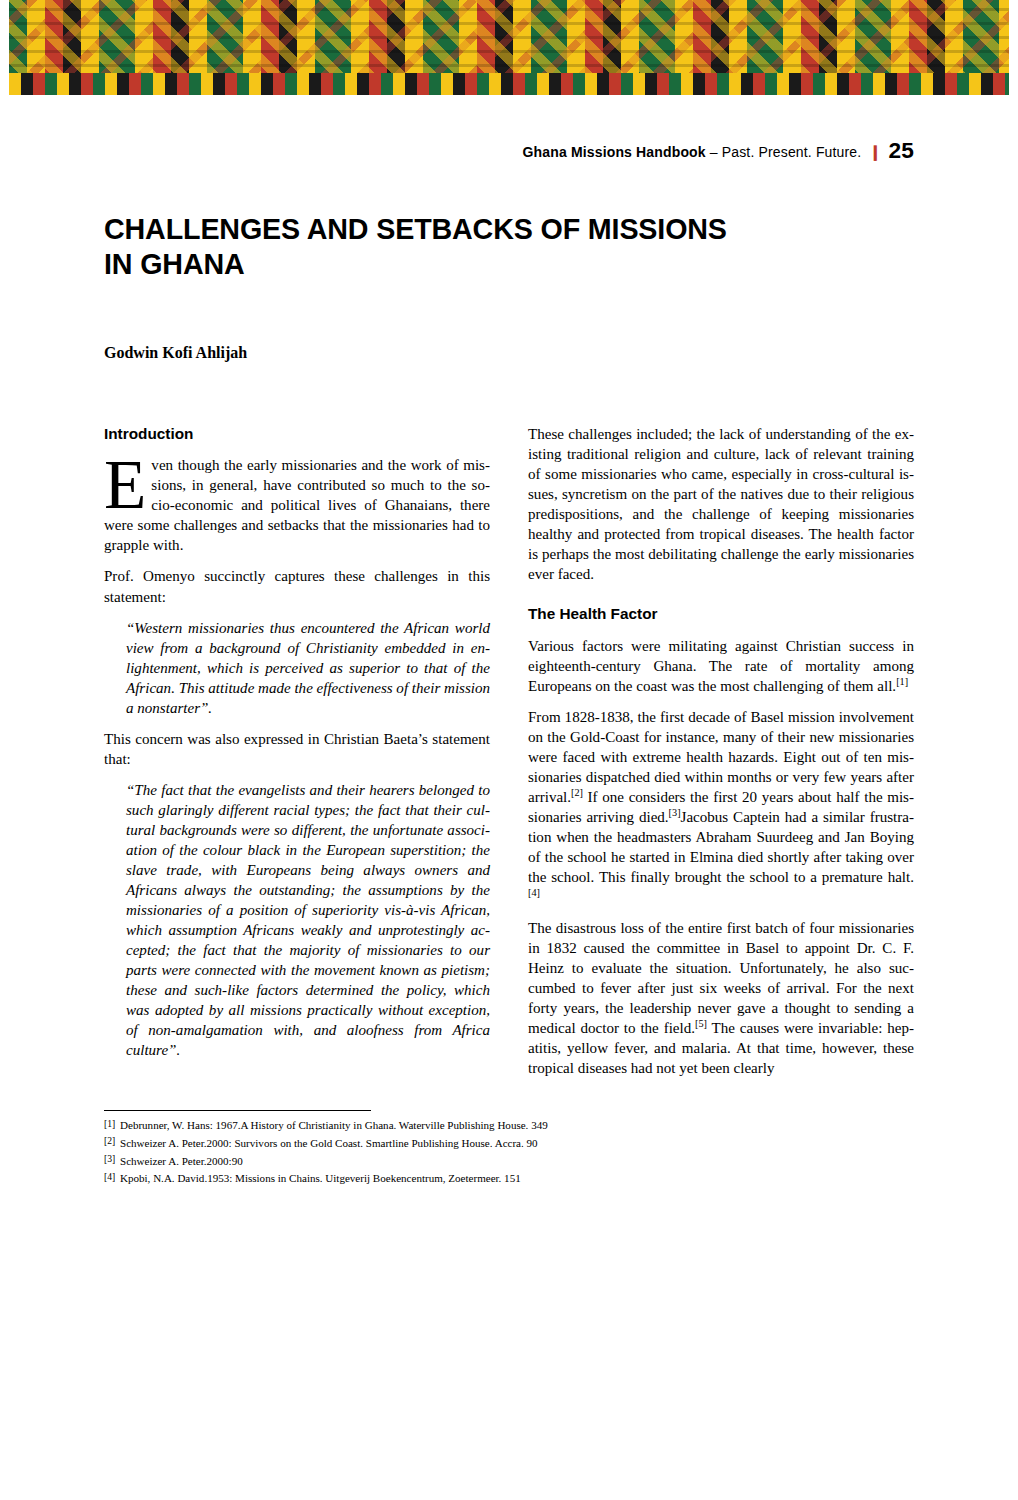Ghana Missions Handbook – Past. Present. Future.❙25
CHALLENGES AND SETBACKS OF MISSIONS
IN GHANA
Godwin Kofi Ahlijah
Introduction
Even though the early missionaries and the work of missions, in general, have contributed so much to the socio-economic and political lives of Ghanaians, there were some challenges and setbacks that the missionaries had to grapple with.
Prof. Omenyo succinctly captures these challenges in this statement:
“Western missionaries thus encountered the African world view from a background of Christianity embedded in enlightenment, which is perceived as superior to that of the African. This attitude made the effectiveness of their mission a nonstarter”.
This concern was also expressed in Christian Baeta’s statement that:
“The fact that the evangelists and their hearers belonged to such glaringly different racial types; the fact that their cultural backgrounds were so different, the unfortunate association of the colour black in the European superstition; the slave trade, with Europeans being always owners and Africans always the outstanding; the assumptions by the missionaries of a position of superiority vis-à-vis African, which assumption Africans weakly and unprotestingly accepted; the fact that the majority of missionaries to our parts were connected with the movement known as pietism; these and such-like factors determined the policy, which was adopted by all missions practically without exception, of non-amalgamation with, and aloofness from Africa culture”.
These challenges included; the lack of understanding of the existing traditional religion and culture, lack of relevant training of some missionaries who came, especially in cross-cultural issues, syncretism on the part of the natives due to their religious predispositions, and the challenge of keeping missionaries healthy and protected from tropical diseases. The health factor is perhaps the most debilitating challenge the early missionaries ever faced.
The Health Factor
Various factors were militating against Christian success in eighteenth-century Ghana. The rate of mortality among Europeans on the coast was the most challenging of them all.[1]
From 1828-1838, the first decade of Basel mission involvement on the Gold-Coast for instance, many of their new missionaries were faced with extreme health hazards. Eight out of ten missionaries dispatched died within months or very few years after arrival.[2] If one considers the first 20 years about half the missionaries arriving died.[3]Jacobus Captein had a similar frustration when the headmasters Abraham Suurdeeg and Jan Boying of the school he started in Elmina died shortly after taking over the school. This finally brought the school to a premature halt.[4]
The disastrous loss of the entire first batch of four missionaries in 1832 caused the committee in Basel to appoint Dr. C. F. Heinz to evaluate the situation. Unfortunately, he also succumbed to fever after just six weeks of arrival. For the next forty years, the leadership never gave a thought to sending a medical doctor to the field.[5] The causes were invariable: hepatitis, yellow fever, and malaria. At that time, however, these tropical diseases had not yet been clearly
[1] Debrunner, W. Hans: 1967.A History of Christianity in Ghana. Waterville Publishing House. 349
[2] Schweizer A. Peter.2000: Survivors on the Gold Coast. Smartline Publishing House. Accra. 90
[3] Schweizer A. Peter.2000:90
[4] Kpobi, N.A. David.1953: Missions in Chains. Uitgeverij Boekencentrum, Zoetermeer. 151